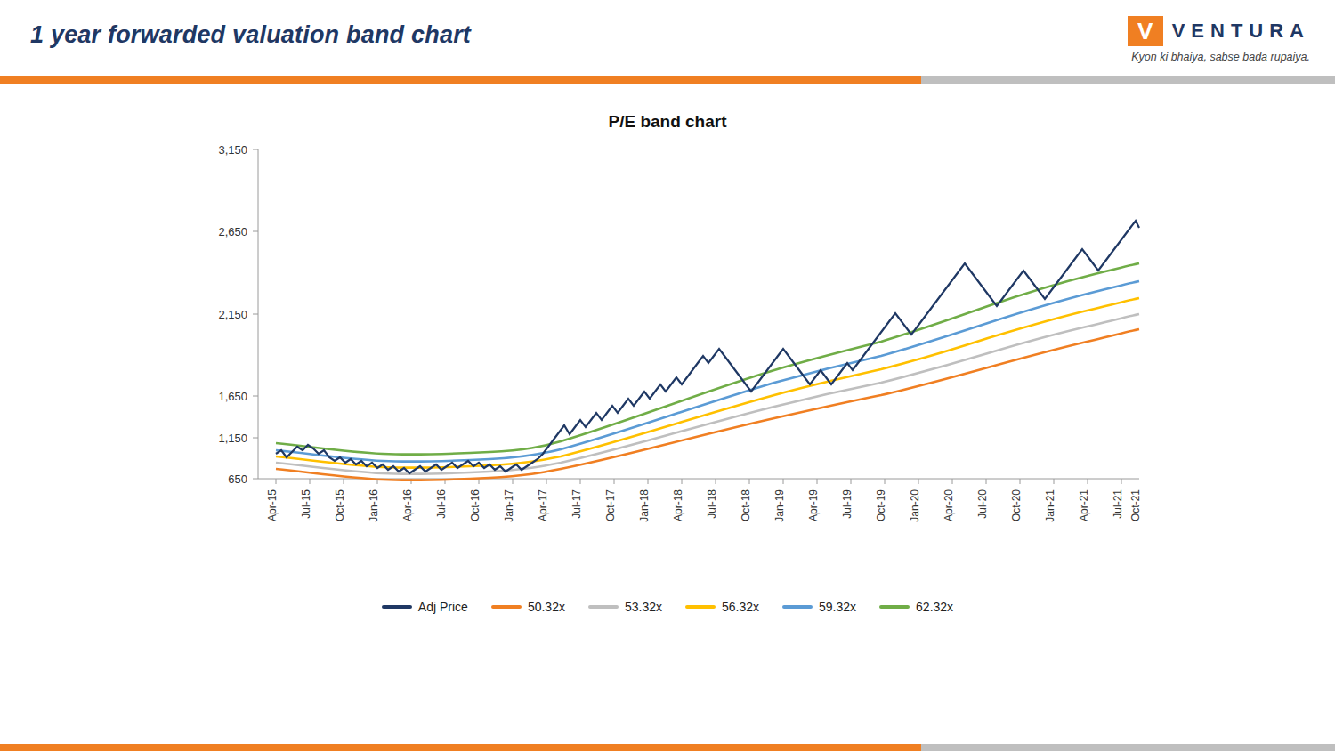1 year forwarded valuation band chart
V
VENTURA
Kyon ki bhaiya, sabse bada rupaiya.
P/E band chart
3,150 2,650 2,150 1,650 1,150 650 Apr-15 Jul-15 Oct-15 Jan-16 Apr-16 Jul-16 Oct-16 Jan-17 Apr-17 Jul-17 Oct-17 Jan-18 Apr-18 Jul-18 Oct-18 Jan-19 Apr-19 Jul-19 Oct-19 Jan-20 Apr-20 Jul-20 Oct-20 Jan-21 Apr-21 Jul-21 Oct-21
Adj Price
50.32x
53.32x
56.32x
59.32x
62.32x